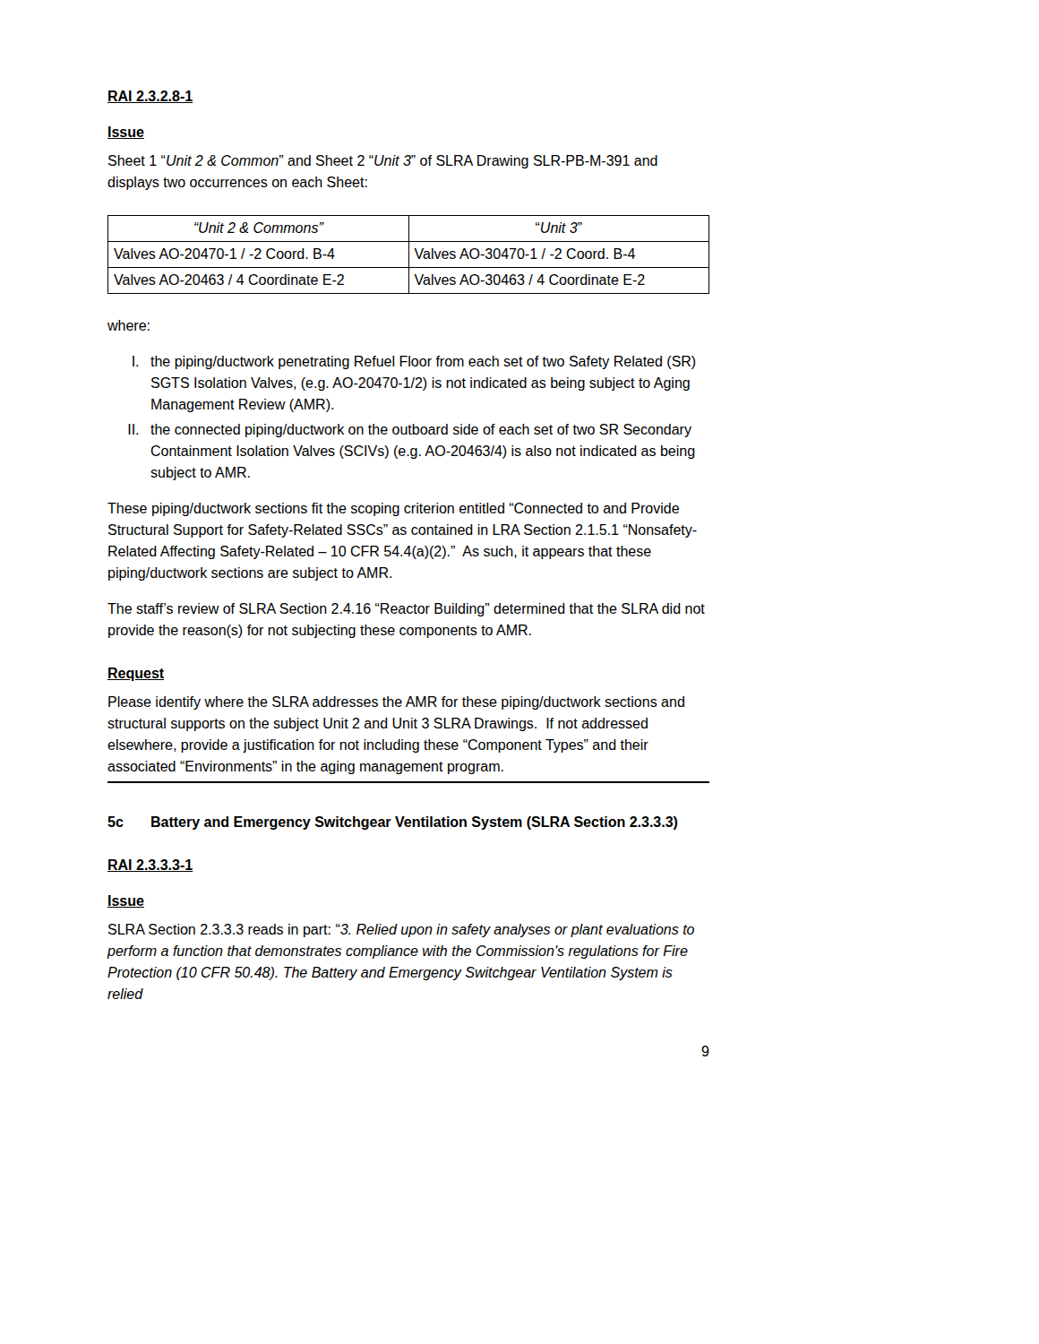RAI 2.3.2.8-1
Issue
Sheet 1 “Unit 2 & Common” and Sheet 2 “Unit 3” of SLRA Drawing SLR-PB-M-391 and displays two occurrences on each Sheet:
| “Unit 2 & Commons” | “ Unit 3 ” |
| Valves AO-20470-1 / -2 Coord. B-4 | Valves AO-30470-1 / -2 Coord. B-4 |
| Valves AO-20463 / 4 Coordinate E-2 | Valves AO-30463 / 4 Coordinate E-2 |
where:
the piping/ductwork penetrating Refuel Floor from each set of two Safety Related (SR) SGTS Isolation Valves, (e.g. AO-20470-1/2) is not indicated as being subject to Aging Management Review (AMR).
the connected piping/ductwork on the outboard side of each set of two SR Secondary Containment Isolation Valves (SCIVs) (e.g. AO-20463/4) is also not indicated as being subject to AMR.
These piping/ductwork sections fit the scoping criterion entitled “Connected to and Provide Structural Support for Safety-Related SSCs” as contained in LRA Section 2.1.5.1 “Nonsafety-Related Affecting Safety-Related – 10 CFR 54.4(a)(2).” As such, it appears that these piping/ductwork sections are subject to AMR.
The staff’s review of SLRA Section 2.4.16 “Reactor Building” determined that the SLRA did not provide the reason(s) for not subjecting these components to AMR.
Request
Please identify where the SLRA addresses the AMR for these piping/ductwork sections and structural supports on the subject Unit 2 and Unit 3 SLRA Drawings. If not addressed elsewhere, provide a justification for not including these “Component Types” and their associated “Environments” in the aging management program.
5c Battery and Emergency Switchgear Ventilation System (SLRA Section 2.3.3.3)
RAI 2.3.3.3-1
Issue
SLRA Section 2.3.3.3 reads in part: “3. Relied upon in safety analyses or plant evaluations to perform a function that demonstrates compliance with the Commission's regulations for Fire Protection (10 CFR 50.48). The Battery and Emergency Switchgear Ventilation System is relied
9